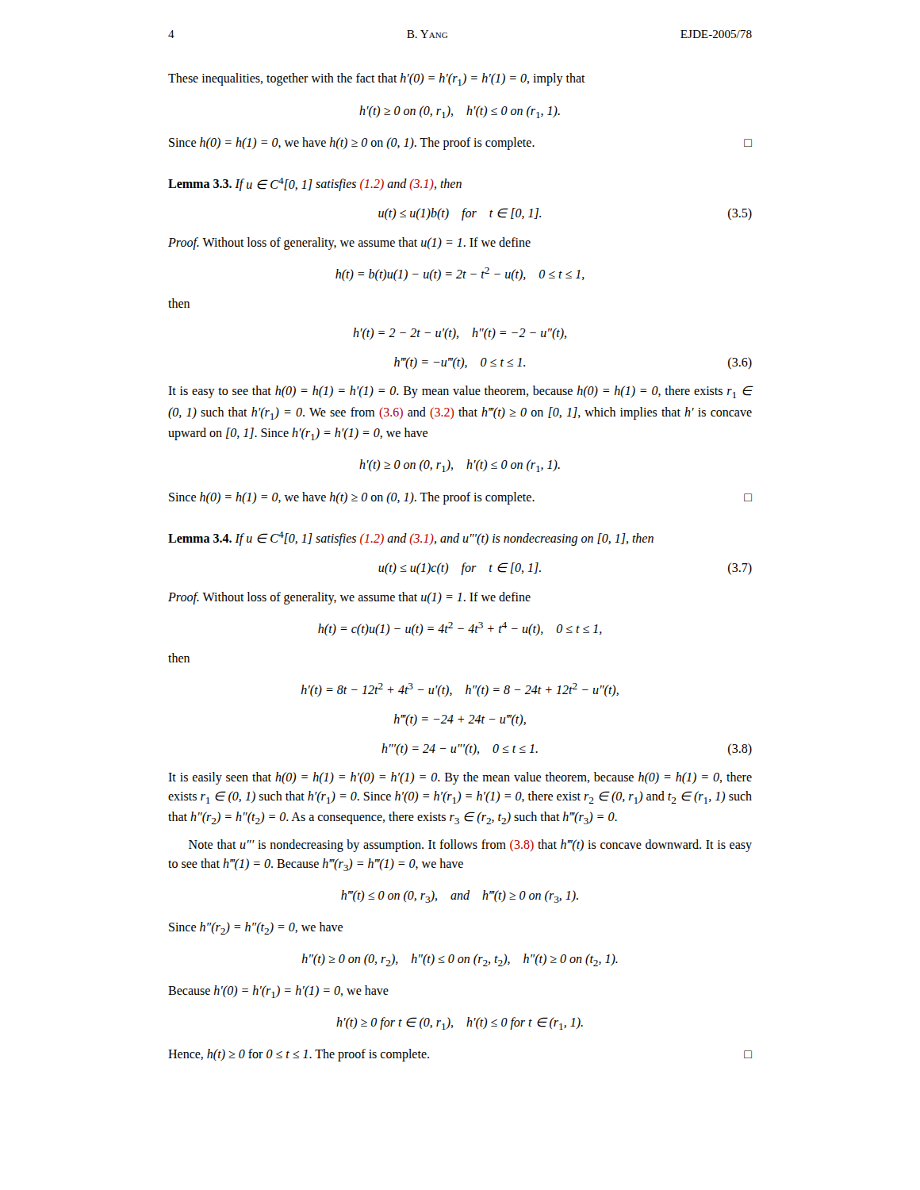4 B. Yang EJDE-2005/78
These inequalities, together with the fact that h′(0) = h′(r1) = h′(1) = 0, imply that
h′(t) ≥ 0 on (0, r1), h′(t) ≤ 0 on (r1, 1).
Since h(0) = h(1) = 0, we have h(t) ≥ 0 on (0, 1). The proof is complete. □
Lemma 3.3. If u ∈ C4[0, 1] satisfies (1.2) and (3.1), then
u(t) ≤ u(1)b(t) for t ∈ [0, 1]. (3.5)
Proof. Without loss of generality, we assume that u(1) = 1. If we define
h(t) = b(t)u(1) − u(t) = 2t − t2 − u(t), 0 ≤ t ≤ 1,
then
h′(t) = 2 − 2t − u′(t), h″(t) = −2 − u″(t),
h‴(t) = −u‴(t), 0 ≤ t ≤ 1. (3.6)
It is easy to see that h(0) = h(1) = h′(1) = 0. By mean value theorem, because h(0) = h(1) = 0, there exists r1 ∈ (0, 1) such that h′(r1) = 0. We see from (3.6) and (3.2) that h‴(t) ≥ 0 on [0, 1], which implies that h′ is concave upward on [0, 1]. Since h′(r1) = h′(1) = 0, we have
h′(t) ≥ 0 on (0, r1), h′(t) ≤ 0 on (r1, 1).
Since h(0) = h(1) = 0, we have h(t) ≥ 0 on (0, 1). The proof is complete. □
Lemma 3.4. If u ∈ C4[0, 1] satisfies (1.2) and (3.1), and u″′(t) is nondecreasing on [0, 1], then
u(t) ≤ u(1)c(t) for t ∈ [0, 1]. (3.7)
Proof. Without loss of generality, we assume that u(1) = 1. If we define
h(t) = c(t)u(1) − u(t) = 4t2 − 4t3 + t4 − u(t), 0 ≤ t ≤ 1,
then
h′(t) = 8t − 12t2 + 4t3 − u′(t), h″(t) = 8 − 24t + 12t2 − u″(t),
h‴(t) = −24 + 24t − u‴(t),
h″′(t) = 24 − u″′(t), 0 ≤ t ≤ 1. (3.8)
It is easily seen that h(0) = h(1) = h′(0) = h′(1) = 0. By the mean value theorem, because h(0) = h(1) = 0, there exists r1 ∈ (0, 1) such that h′(r1) = 0. Since h′(0) = h′(r1) = h′(1) = 0, there exist r2 ∈ (0, r1) and t2 ∈ (r1, 1) such that h″(r2) = h″(t2) = 0. As a consequence, there exists r3 ∈ (r2, t2) such that h‴(r3) = 0.
Note that u″′ is nondecreasing by assumption. It follows from (3.8) that h‴(t) is concave downward. It is easy to see that h‴(1) = 0. Because h‴(r3) = h‴(1) = 0, we have
h‴(t) ≤ 0 on (0, r3), and h‴(t) ≥ 0 on (r3, 1).
Since h″(r2) = h″(t2) = 0, we have
h″(t) ≥ 0 on (0, r2), h″(t) ≤ 0 on (r2, t2), h″(t) ≥ 0 on (t2, 1).
Because h′(0) = h′(r1) = h′(1) = 0, we have
h′(t) ≥ 0 for t ∈ (0, r1), h′(t) ≤ 0 for t ∈ (r1, 1).
Hence, h(t) ≥ 0 for 0 ≤ t ≤ 1. The proof is complete. □